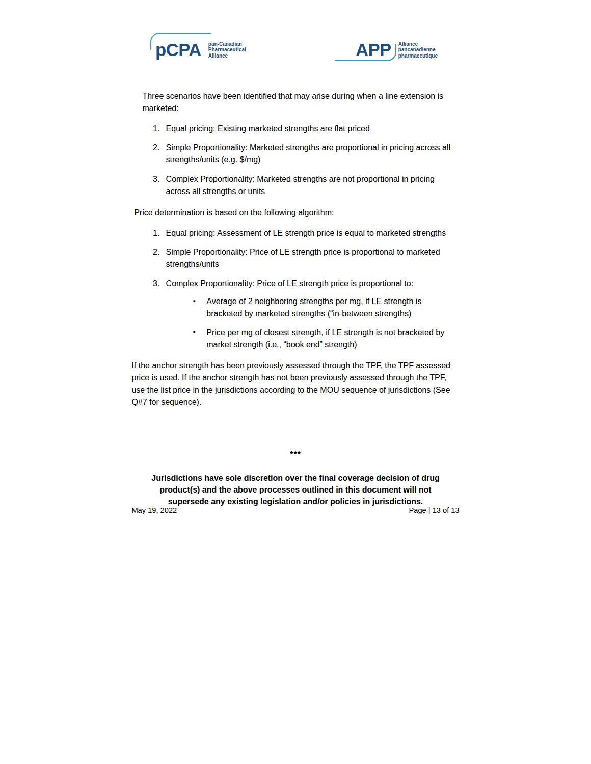pCPA pan-Canadian
Pharmaceutical
Alliance
APP Alliance
pancanadienne
pharmaceutique
Three scenarios have been identified that may arise during when a line extension is marketed:
Equal pricing: Existing marketed strengths are flat priced
Simple Proportionality: Marketed strengths are proportional in pricing across all strengths/units (e.g. $/mg)
Complex Proportionality: Marketed strengths are not proportional in pricing across all strengths or units
Price determination is based on the following algorithm:
Equal pricing: Assessment of LE strength price is equal to marketed strengths
Simple Proportionality: Price of LE strength price is proportional to marketed strengths/units
Complex Proportionality: Price of LE strength price is proportional to:
Average of 2 neighboring strengths per mg, if LE strength is bracketed by marketed strengths (“in-between strengths)
Price per mg of closest strength, if LE strength is not bracketed by market strength (i.e., “book end” strength)
If the anchor strength has been previously assessed through the TPF, the TPF assessed price is used. If the anchor strength has not been previously assessed through the TPF, use the list price in the jurisdictions according to the MOU sequence of jurisdictions (See Q#7 for sequence).
***
Jurisdictions have sole discretion over the final coverage decision of drug product(s) and the above processes outlined in this document will not supersede any existing legislation and/or policies in jurisdictions.
May 19, 2022 Page | 13 of 13